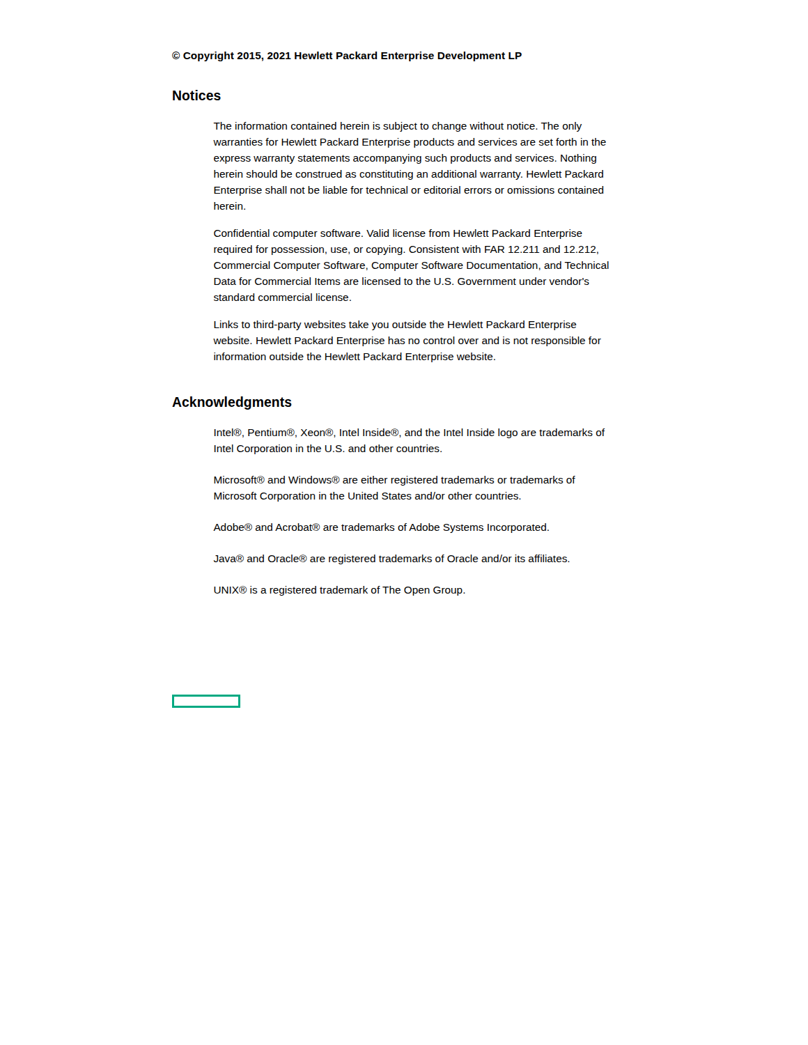© Copyright 2015, 2021 Hewlett Packard Enterprise Development LP
Notices
The information contained herein is subject to change without notice. The only warranties for Hewlett Packard Enterprise products and services are set forth in the express warranty statements accompanying such products and services. Nothing herein should be construed as constituting an additional warranty. Hewlett Packard Enterprise shall not be liable for technical or editorial errors or omissions contained herein.
Confidential computer software. Valid license from Hewlett Packard Enterprise required for possession, use, or copying. Consistent with FAR 12.211 and 12.212, Commercial Computer Software, Computer Software Documentation, and Technical Data for Commercial Items are licensed to the U.S. Government under vendor's standard commercial license.
Links to third-party websites take you outside the Hewlett Packard Enterprise website. Hewlett Packard Enterprise has no control over and is not responsible for information outside the Hewlett Packard Enterprise website.
Acknowledgments
Intel®, Pentium®, Xeon®, Intel Inside®, and the Intel Inside logo are trademarks of Intel Corporation in the U.S. and other countries.
Microsoft® and Windows® are either registered trademarks or trademarks of Microsoft Corporation in the United States and/or other countries.
Adobe® and Acrobat® are trademarks of Adobe Systems Incorporated.
Java® and Oracle® are registered trademarks of Oracle and/or its affiliates.
UNIX® is a registered trademark of The Open Group.